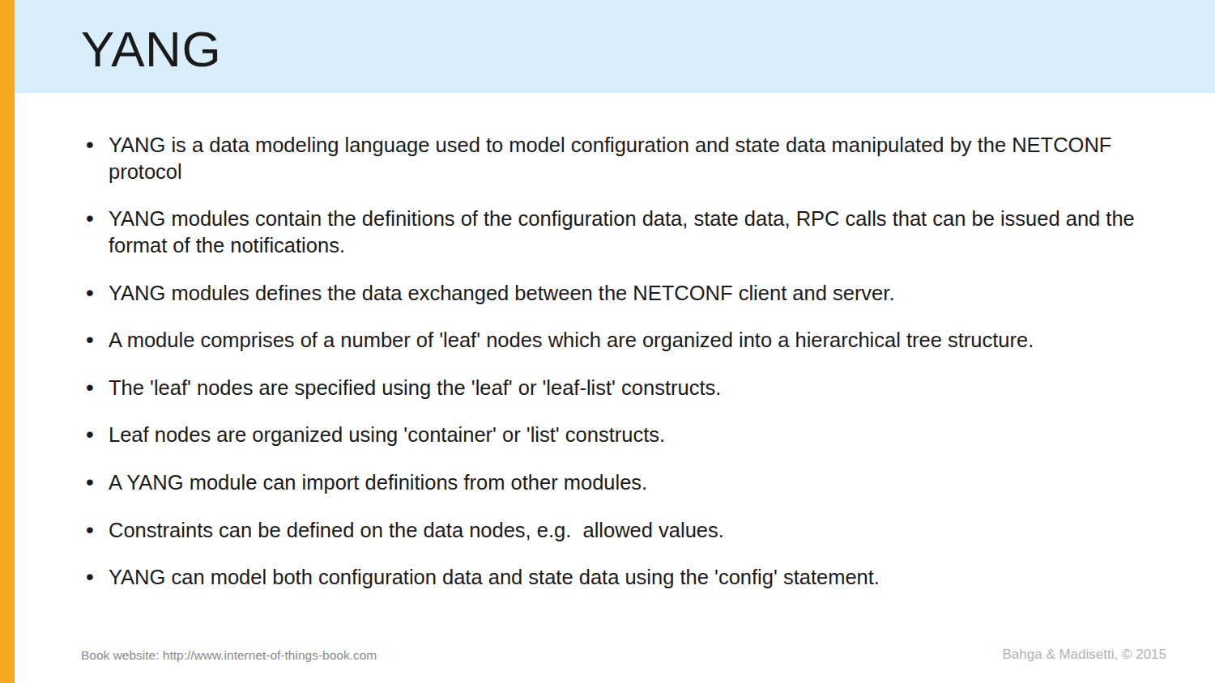YANG
YANG is a data modeling language used to model configuration and state data manipulated by the NETCONF protocol
YANG modules contain the definitions of the configuration data, state data, RPC calls that can be issued and the format of the notifications.
YANG modules defines the data exchanged between the NETCONF client and server.
A module comprises of a number of 'leaf' nodes which are organized into a hierarchical tree structure.
The 'leaf' nodes are specified using the 'leaf' or 'leaf-list' constructs.
Leaf nodes are organized using 'container' or 'list' constructs.
A YANG module can import definitions from other modules.
Constraints can be defined on the data nodes, e.g. allowed values.
YANG can model both configuration data and state data using the 'config' statement.
Book website: http://www.internet-of-things-book.com
Bahga & Madisetti, © 2015